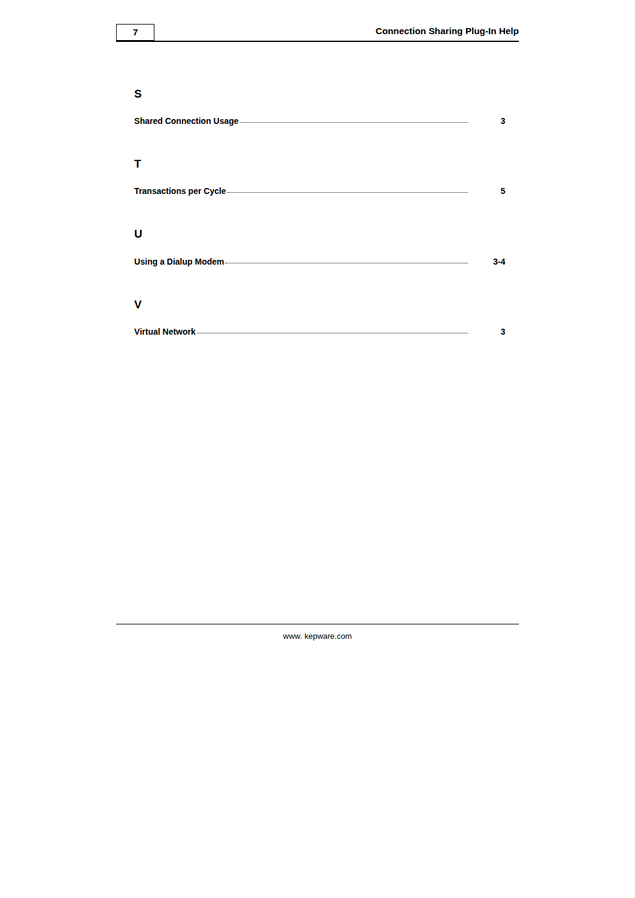7
Connection Sharing Plug-In Help
S
Shared Connection Usage 3
T
Transactions per Cycle 5
U
Using a Dialup Modem 3-4
V
Virtual Network 3
www. kepware.com